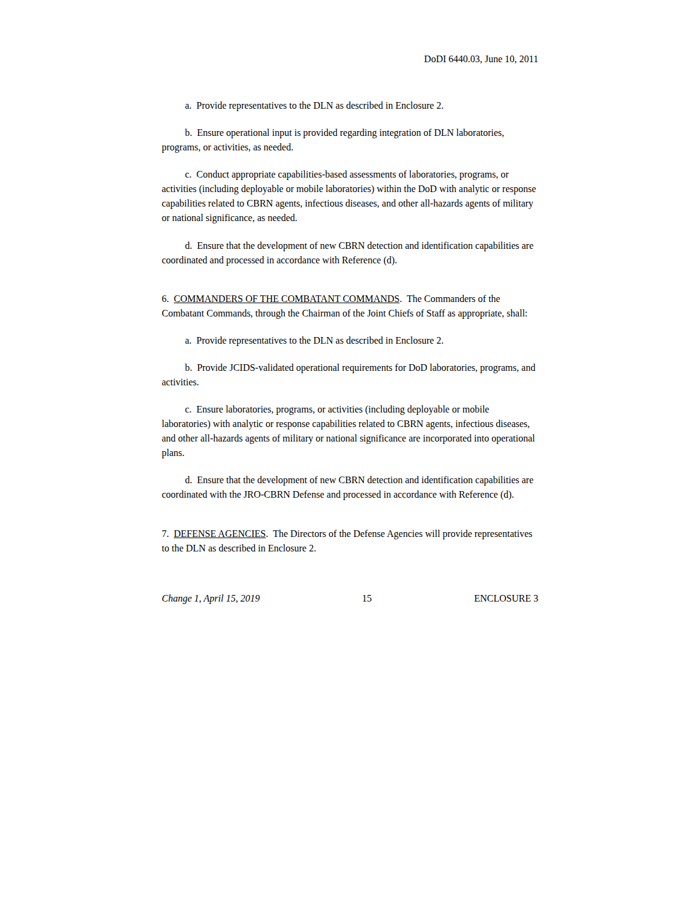DoDI 6440.03, June 10, 2011
a. Provide representatives to the DLN as described in Enclosure 2.
b. Ensure operational input is provided regarding integration of DLN laboratories, programs, or activities, as needed.
c. Conduct appropriate capabilities-based assessments of laboratories, programs, or activities (including deployable or mobile laboratories) within the DoD with analytic or response capabilities related to CBRN agents, infectious diseases, and other all-hazards agents of military or national significance, as needed.
d. Ensure that the development of new CBRN detection and identification capabilities are coordinated and processed in accordance with Reference (d).
6. COMMANDERS OF THE COMBATANT COMMANDS. The Commanders of the Combatant Commands, through the Chairman of the Joint Chiefs of Staff as appropriate, shall:
a. Provide representatives to the DLN as described in Enclosure 2.
b. Provide JCIDS-validated operational requirements for DoD laboratories, programs, and activities.
c. Ensure laboratories, programs, or activities (including deployable or mobile laboratories) with analytic or response capabilities related to CBRN agents, infectious diseases, and other all-hazards agents of military or national significance are incorporated into operational plans.
d. Ensure that the development of new CBRN detection and identification capabilities are coordinated with the JRO-CBRN Defense and processed in accordance with Reference (d).
7. DEFENSE AGENCIES. The Directors of the Defense Agencies will provide representatives to the DLN as described in Enclosure 2.
Change 1, April 15, 2019
15
ENCLOSURE 3